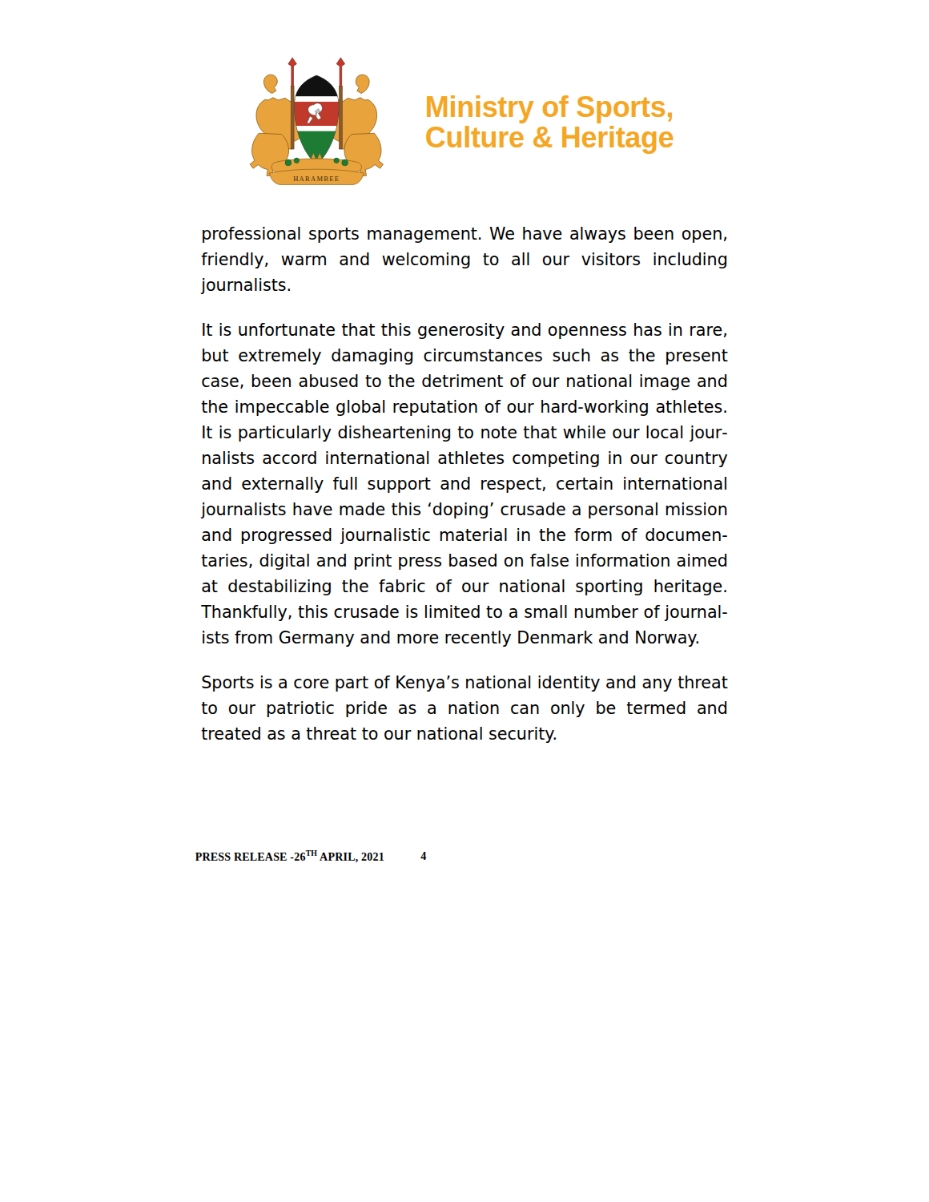HARAMBEE
Ministry of Sports, Culture & Heritage
professional sports management. We have always been open, friendly, warm and welcoming to all our visitors including journalists.
It is unfortunate that this generosity and openness has in rare, but extremely damaging circumstances such as the present case, been abused to the detriment of our national image and the impeccable global reputation of our hard-working athletes. It is particularly disheartening to note that while our local journalists accord international athletes competing in our country and externally full support and respect, certain international journalists have made this ‘doping’ crusade a personal mission and progressed journalistic material in the form of documentaries, digital and print press based on false information aimed at destabilizing the fabric of our national sporting heritage. Thankfully, this crusade is limited to a small number of journalists from Germany and more recently Denmark and Norway.
Sports is a core part of Kenya’s national identity and any threat to our patriotic pride as a nation can only be termed and treated as a threat to our national security.
PRESS RELEASE -26TH APRIL, 2021 4